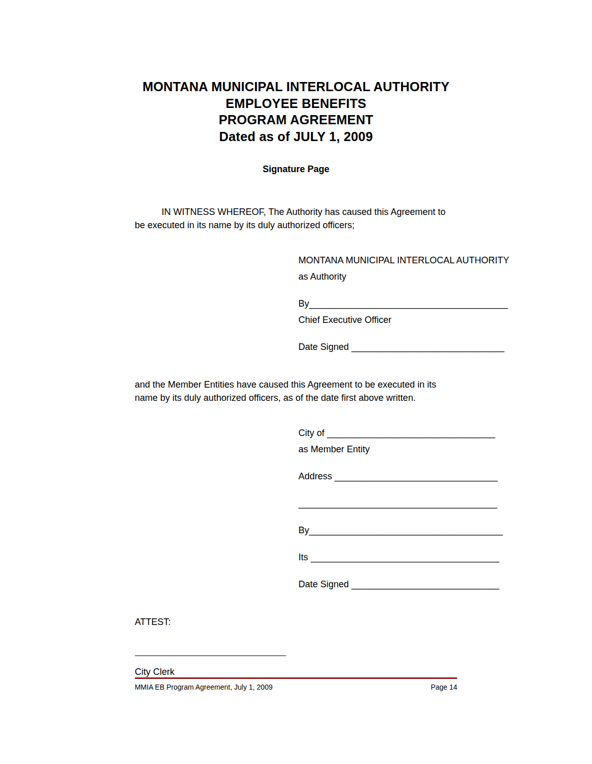MONTANA MUNICIPAL INTERLOCAL AUTHORITY
EMPLOYEE BENEFITS
PROGRAM AGREEMENT
Dated as of JULY 1, 2009
Signature Page
IN WITNESS WHEREOF, The Authority has caused this Agreement to be executed in its name by its duly authorized officers;
MONTANA MUNICIPAL INTERLOCAL AUTHORITY
as Authority
By_______________________________________
Chief Executive Officer
Date Signed ______________________________
and the Member Entities have caused this Agreement to be executed in its name by its duly authorized officers, as of the date first above written.
City of _________________________________
as Member Entity
Address ________________________________
_______________________________________
By______________________________________
Its _____________________________________
Date Signed _____________________________
ATTEST:
City Clerk
MMIA EB Program Agreement, July 1, 2009 Page 14